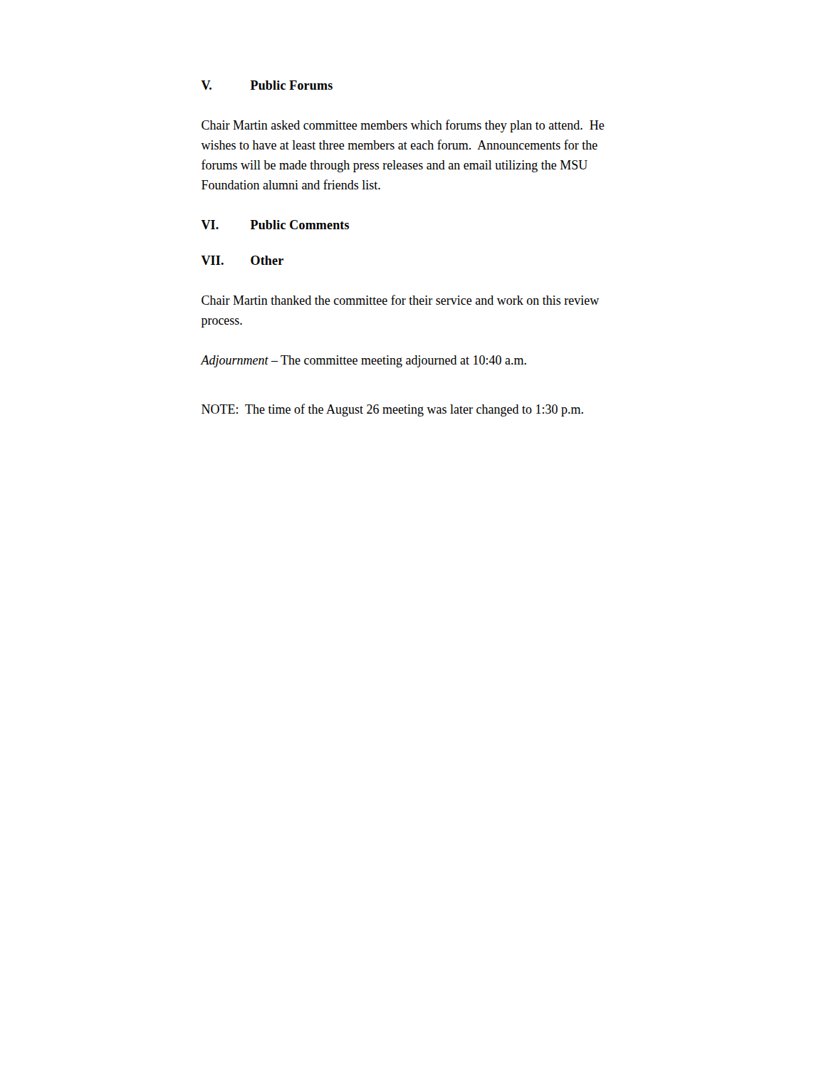V. Public Forums
Chair Martin asked committee members which forums they plan to attend. He wishes to have at least three members at each forum. Announcements for the forums will be made through press releases and an email utilizing the MSU Foundation alumni and friends list.
VI. Public Comments
VII. Other
Chair Martin thanked the committee for their service and work on this review process.
Adjournment – The committee meeting adjourned at 10:40 a.m.
NOTE: The time of the August 26 meeting was later changed to 1:30 p.m.